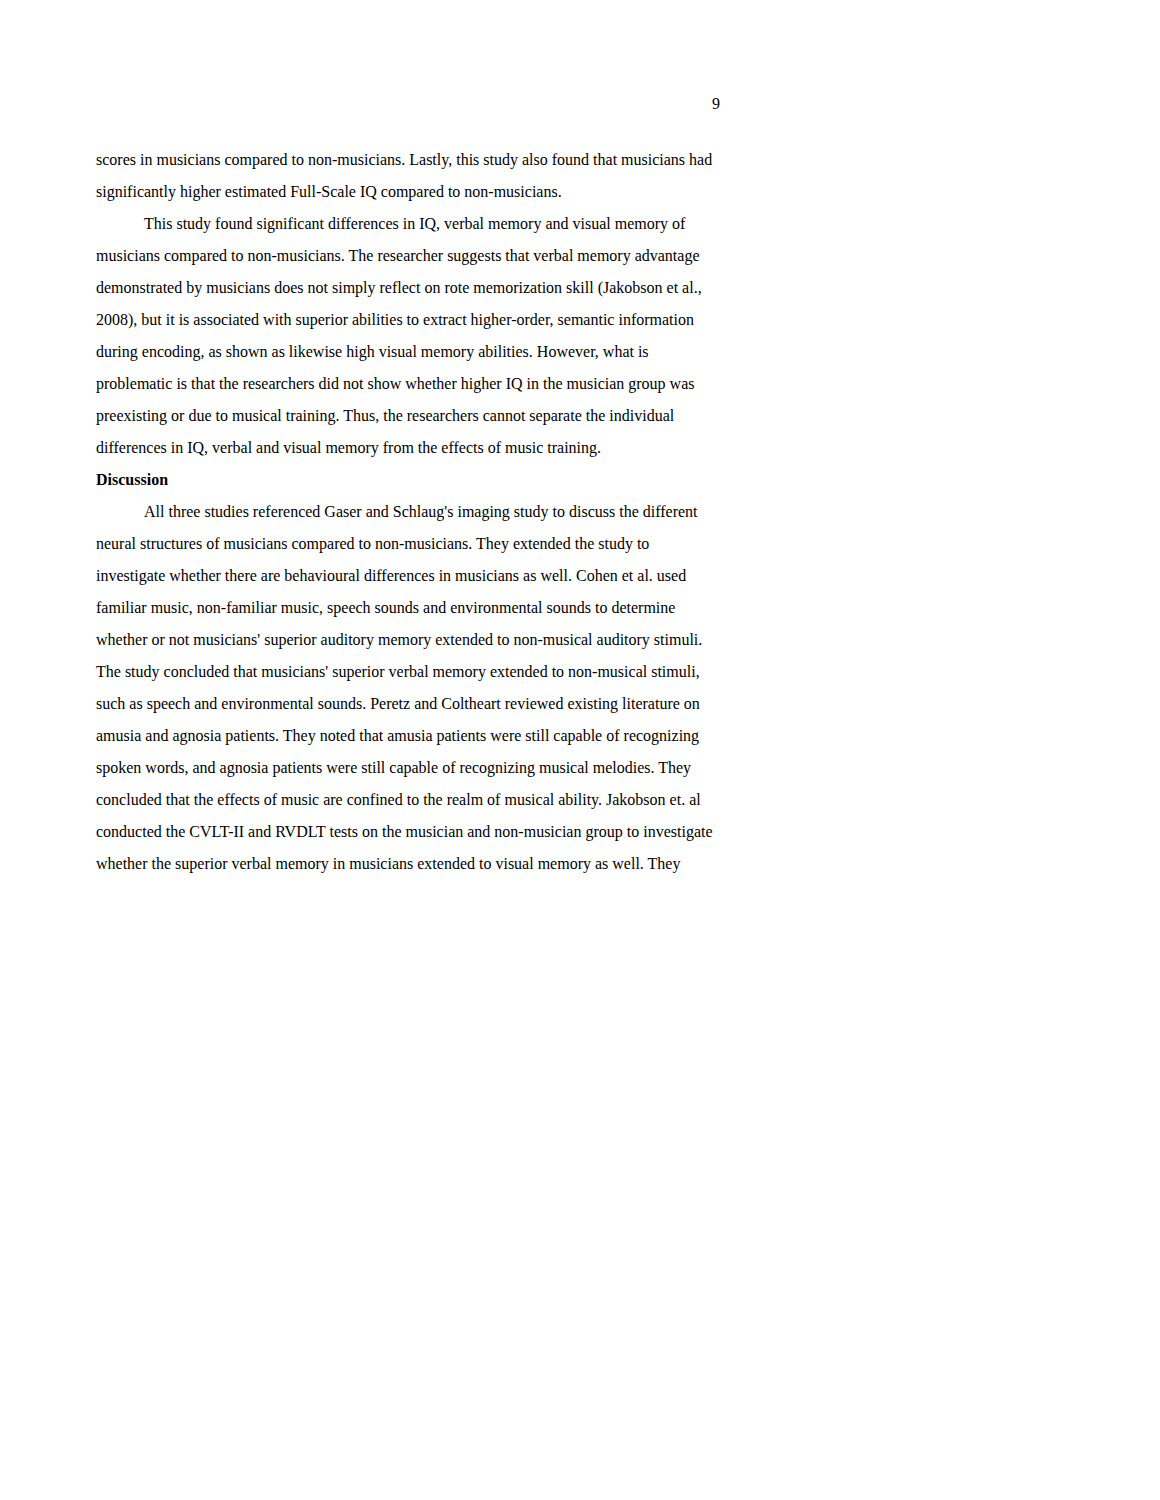9
scores in musicians compared to non-musicians. Lastly, this study also found that musicians had significantly higher estimated Full-Scale IQ compared to non-musicians.
This study found significant differences in IQ, verbal memory and visual memory of musicians compared to non-musicians. The researcher suggests that verbal memory advantage demonstrated by musicians does not simply reflect on rote memorization skill (Jakobson et al., 2008), but it is associated with superior abilities to extract higher-order, semantic information during encoding, as shown as likewise high visual memory abilities. However, what is problematic is that the researchers did not show whether higher IQ in the musician group was preexisting or due to musical training. Thus, the researchers cannot separate the individual differences in IQ, verbal and visual memory from the effects of music training.
Discussion
All three studies referenced Gaser and Schlaug's imaging study to discuss the different neural structures of musicians compared to non-musicians. They extended the study to investigate whether there are behavioural differences in musicians as well. Cohen et al. used familiar music, non-familiar music, speech sounds and environmental sounds to determine whether or not musicians' superior auditory memory extended to non-musical auditory stimuli. The study concluded that musicians' superior verbal memory extended to non-musical stimuli, such as speech and environmental sounds. Peretz and Coltheart reviewed existing literature on amusia and agnosia patients. They noted that amusia patients were still capable of recognizing spoken words, and agnosia patients were still capable of recognizing musical melodies. They concluded that the effects of music are confined to the realm of musical ability. Jakobson et. al conducted the CVLT-II and RVDLT tests on the musician and non-musician group to investigate whether the superior verbal memory in musicians extended to visual memory as well. They